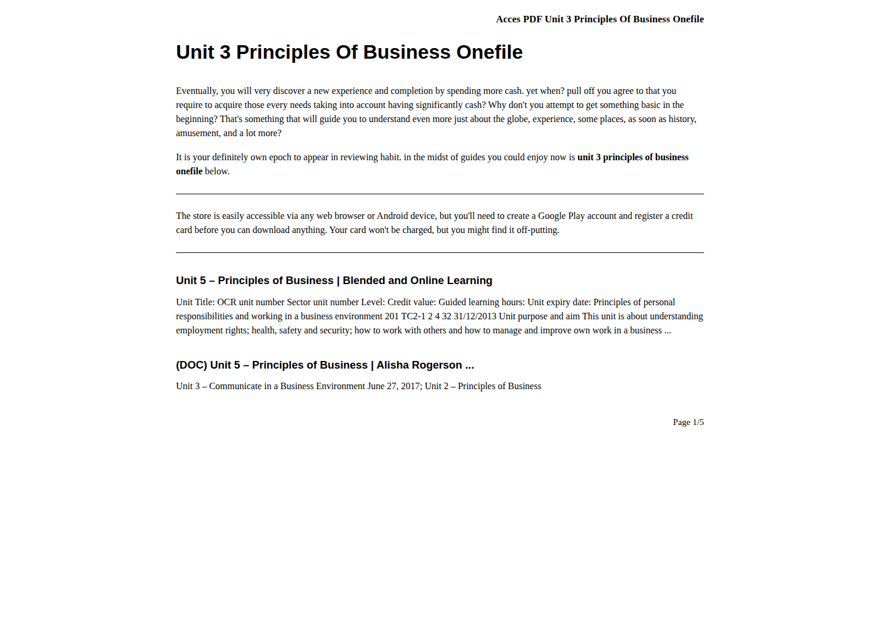Acces PDF Unit 3 Principles Of Business Onefile
Unit 3 Principles Of Business Onefile
Eventually, you will very discover a new experience and completion by spending more cash. yet when? pull off you agree to that you require to acquire those every needs taking into account having significantly cash? Why don't you attempt to get something basic in the beginning? That's something that will guide you to understand even more just about the globe, experience, some places, as soon as history, amusement, and a lot more?
It is your definitely own epoch to appear in reviewing habit. in the midst of guides you could enjoy now is unit 3 principles of business onefile below.
The store is easily accessible via any web browser or Android device, but you'll need to create a Google Play account and register a credit card before you can download anything. Your card won't be charged, but you might find it off-putting.
Unit 5 – Principles of Business | Blended and Online Learning
Unit Title: OCR unit number Sector unit number Level: Credit value: Guided learning hours: Unit expiry date: Principles of personal responsibilities and working in a business environment 201 TC2-1 2 4 32 31/12/2013 Unit purpose and aim This unit is about understanding employment rights; health, safety and security; how to work with others and how to manage and improve own work in a business ...
(DOC) Unit 5 – Principles of Business | Alisha Rogerson ...
Unit 3 – Communicate in a Business Environment June 27, 2017; Unit 2 – Principles of Business
Page 1/5